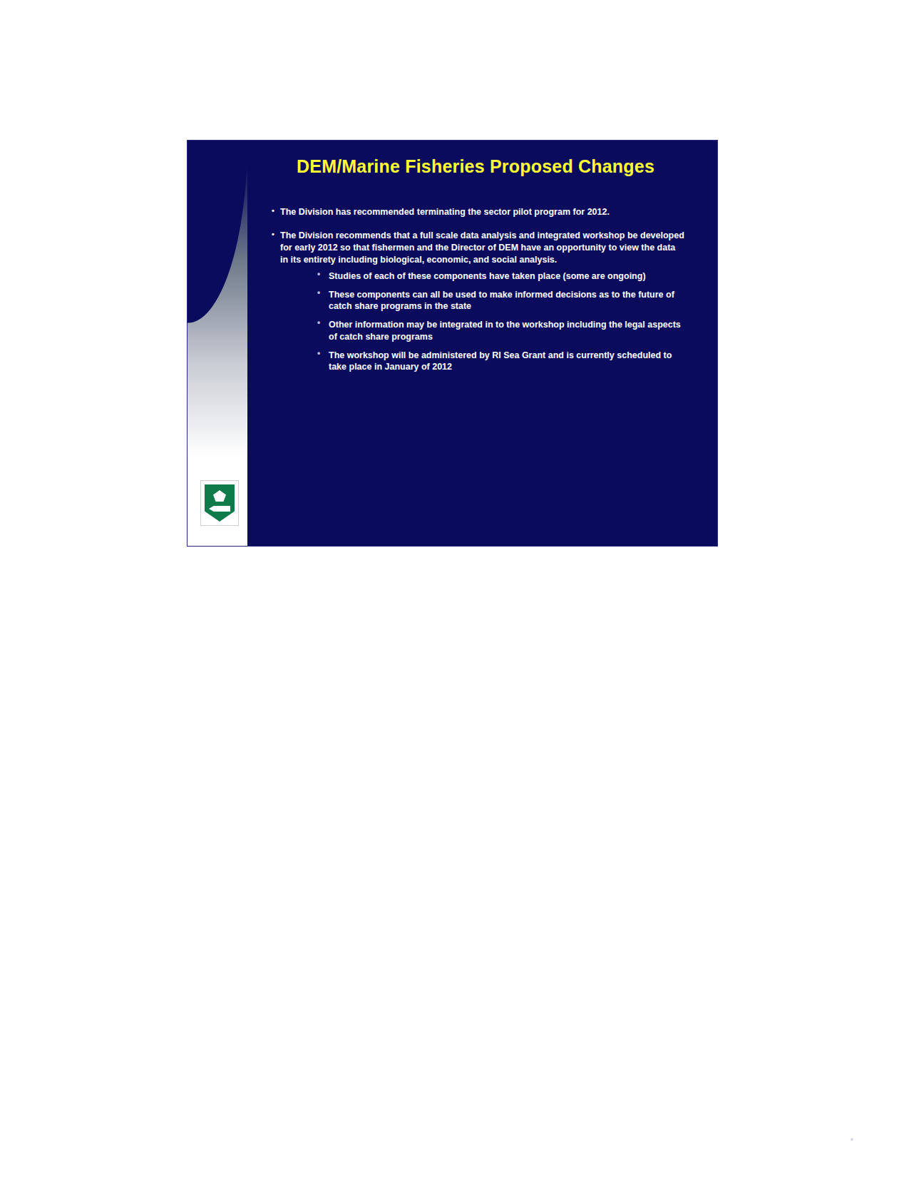DEM/Marine Fisheries Proposed Changes
The Division has recommended terminating the sector pilot program for 2012.
The Division recommends that a full scale data analysis and integrated workshop be developed for early 2012 so that fishermen and the Director of DEM have an opportunity to view the data in its entirety including biological, economic, and social analysis.
Studies of each of these components have taken place (some are ongoing)
These components can all be used to make informed decisions as to the future of catch share programs in the state
Other information may be integrated in to the workshop including the legal aspects of catch share programs
The workshop will be administered by RI Sea Grant and is currently scheduled to take place in January of 2012